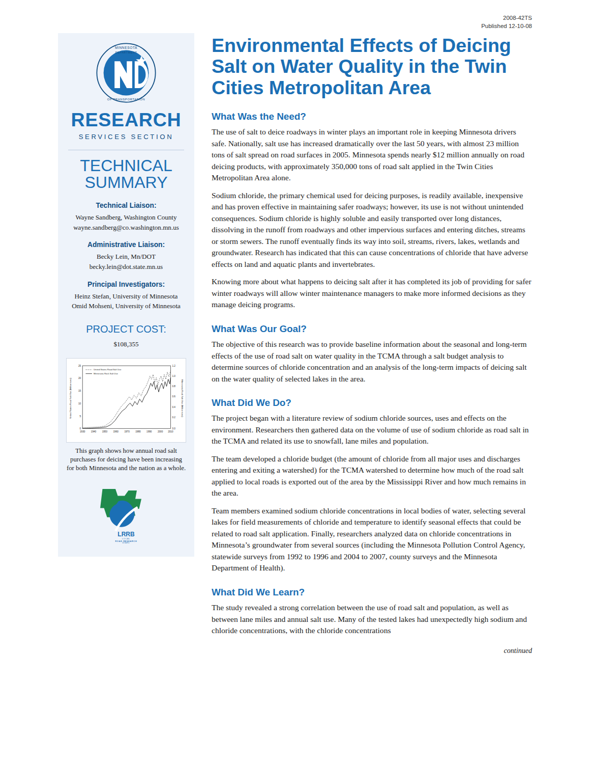2008-42TS
Published 12-10-08
MINNESOTA OF TRANSPORTATION DEPARTMENT
RESEARCH SERVICES SECTION
TECHNICAL
SUMMARY
Technical Liaison:
Wayne Sandberg, Washington County
wayne.sandberg@co.washington.mn.us
Administrative Liaison:
Becky Lein, Mn/DOT
becky.lein@dot.state.mn.us
Principal Investigators:
Heinz Stefan, University of Minnesota
Omid Mohseni, University of Minnesota
PROJECT COST:
$108,355
25 20 15 10 5 0 1.2 1.0 0.8 0.6 0.4 0.2 0.0 1930 1940 1950 1960 1970 1980 1990 2000 2010 United States Road Salt Use (Million tons) Minnesota Rock Salt Use (Million tons) United States Road Salt Use Minnesota Rock Salt Use
This graph shows how annual road salt purchases for deicing have been increasing for both Minnesota and the nation as a whole.
LRRB LOCAL ROAD RESEARCH BOARD
Environmental Effects of Deicing Salt on Water Quality in the Twin Cities Metropolitan Area
What Was the Need?
The use of salt to deice roadways in winter plays an important role in keeping Minnesota drivers safe. Nationally, salt use has increased dramatically over the last 50 years, with almost 23 million tons of salt spread on road surfaces in 2005. Minnesota spends nearly $12 million annually on road deicing products, with approximately 350,000 tons of road salt applied in the Twin Cities Metropolitan Area alone.
Sodium chloride, the primary chemical used for deicing purposes, is readily available, inexpensive and has proven effective in maintaining safer roadways; however, its use is not without unintended consequences. Sodium chloride is highly soluble and easily transported over long distances, dissolving in the runoff from roadways and other impervious surfaces and entering ditches, streams or storm sewers. The runoff eventually finds its way into soil, streams, rivers, lakes, wetlands and groundwater. Research has indicated that this can cause concentrations of chloride that have adverse effects on land and aquatic plants and invertebrates.
Knowing more about what happens to deicing salt after it has completed its job of providing for safer winter roadways will allow winter maintenance managers to make more informed decisions as they manage deicing programs.
What Was Our Goal?
The objective of this research was to provide baseline information about the seasonal and long-term effects of the use of road salt on water quality in the TCMA through a salt budget analysis to determine sources of chloride concentration and an analysis of the long-term impacts of deicing salt on the water quality of selected lakes in the area.
What Did We Do?
The project began with a literature review of sodium chloride sources, uses and effects on the environment. Researchers then gathered data on the volume of use of sodium chloride as road salt in the TCMA and related its use to snowfall, lane miles and population.
The team developed a chloride budget (the amount of chloride from all major uses and discharges entering and exiting a watershed) for the TCMA watershed to determine how much of the road salt applied to local roads is exported out of the area by the Mississippi River and how much remains in the area.
Team members examined sodium chloride concentrations in local bodies of water, selecting several lakes for field measurements of chloride and temperature to identify seasonal effects that could be related to road salt application. Finally, researchers analyzed data on chloride concentrations in Minnesota’s groundwater from several sources (including the Minnesota Pollution Control Agency, statewide surveys from 1992 to 1996 and 2004 to 2007, county surveys and the Minnesota Department of Health).
What Did We Learn?
The study revealed a strong correlation between the use of road salt and population, as well as between lane miles and annual salt use. Many of the tested lakes had unexpectedly high sodium and chloride concentrations, with the chloride concentrations
continued